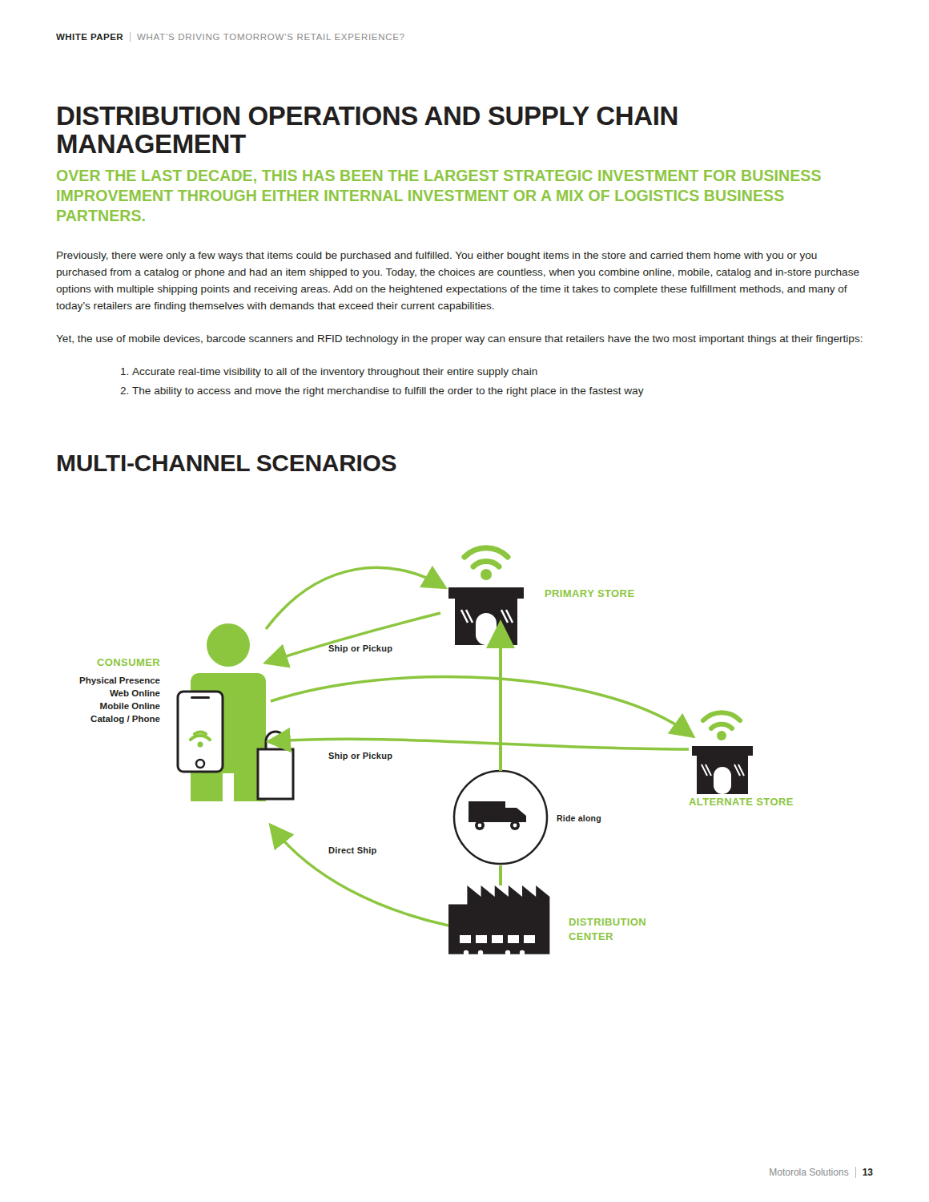WHITE PAPER WHAT’S DRIVING TOMORROW’S RETAIL EXPERIENCE?
DISTRIBUTION OPERATIONS AND SUPPLY CHAIN MANAGEMENT
OVER THE LAST DECADE, THIS HAS BEEN THE LARGEST STRATEGIC INVESTMENT FOR BUSINESS IMPROVEMENT THROUGH EITHER INTERNAL INVESTMENT OR A MIX OF LOGISTICS BUSINESS PARTNERS.
Previously, there were only a few ways that items could be purchased and fulfilled. You either bought items in the store and carried them home with you or you purchased from a catalog or phone and had an item shipped to you. Today, the choices are countless, when you combine online, mobile, catalog and in-store purchase options with multiple shipping points and receiving areas. Add on the heightened expectations of the time it takes to complete these fulfillment methods, and many of today’s retailers are finding themselves with demands that exceed their current capabilities.
Yet, the use of mobile devices, barcode scanners and RFID technology in the proper way can ensure that retailers have the two most important things at their fingertips:
Accurate real-time visibility to all of the inventory throughout their entire supply chain
The ability to access and move the right merchandise to fulfill the order to the right place in the fastest way
MULTI-CHANNEL SCENARIOS
CONSUMER Physical Presence Web Online Mobile Online Catalog / Phone PRIMARY STORE ALTERNATE STORE DISTRIBUTION CENTER Ride along Ship or Pickup Ship or Pickup Direct Ship
Motorola Solutions13